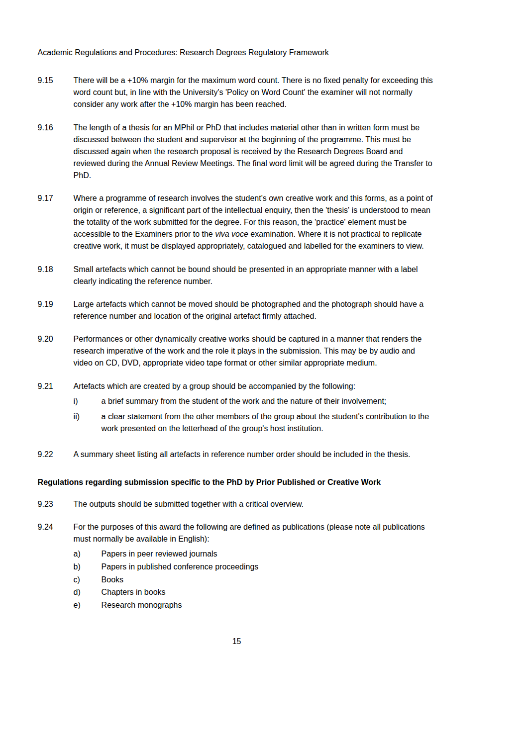Academic Regulations and Procedures: Research Degrees Regulatory Framework
9.15
There will be a +10% margin for the maximum word count. There is no fixed penalty for exceeding this word count but, in line with the University's 'Policy on Word Count' the examiner will not normally consider any work after the +10% margin has been reached.
9.16
The length of a thesis for an MPhil or PhD that includes material other than in written form must be discussed between the student and supervisor at the beginning of the programme. This must be discussed again when the research proposal is received by the Research Degrees Board and reviewed during the Annual Review Meetings. The final word limit will be agreed during the Transfer to PhD.
9.17
Where a programme of research involves the student's own creative work and this forms, as a point of origin or reference, a significant part of the intellectual enquiry, then the 'thesis' is understood to mean the totality of the work submitted for the degree. For this reason, the 'practice' element must be accessible to the Examiners prior to the viva voce examination. Where it is not practical to replicate creative work, it must be displayed appropriately, catalogued and labelled for the examiners to view.
9.18
Small artefacts which cannot be bound should be presented in an appropriate manner with a label clearly indicating the reference number.
9.19
Large artefacts which cannot be moved should be photographed and the photograph should have a reference number and location of the original artefact firmly attached.
9.20
Performances or other dynamically creative works should be captured in a manner that renders the research imperative of the work and the role it plays in the submission. This may be by audio and video on CD, DVD, appropriate video tape format or other similar appropriate medium.
9.21
Artefacts which are created by a group should be accompanied by the following:
i) a brief summary from the student of the work and the nature of their involvement;
ii) a clear statement from the other members of the group about the student's contribution to the work presented on the letterhead of the group's host institution.
9.22
A summary sheet listing all artefacts in reference number order should be included in the thesis.
Regulations regarding submission specific to the PhD by Prior Published or Creative Work
9.23
The outputs should be submitted together with a critical overview.
9.24
For the purposes of this award the following are defined as publications (please note all publications must normally be available in English):
a) Papers in peer reviewed journals
b) Papers in published conference proceedings
c) Books
d) Chapters in books
e) Research monographs
15